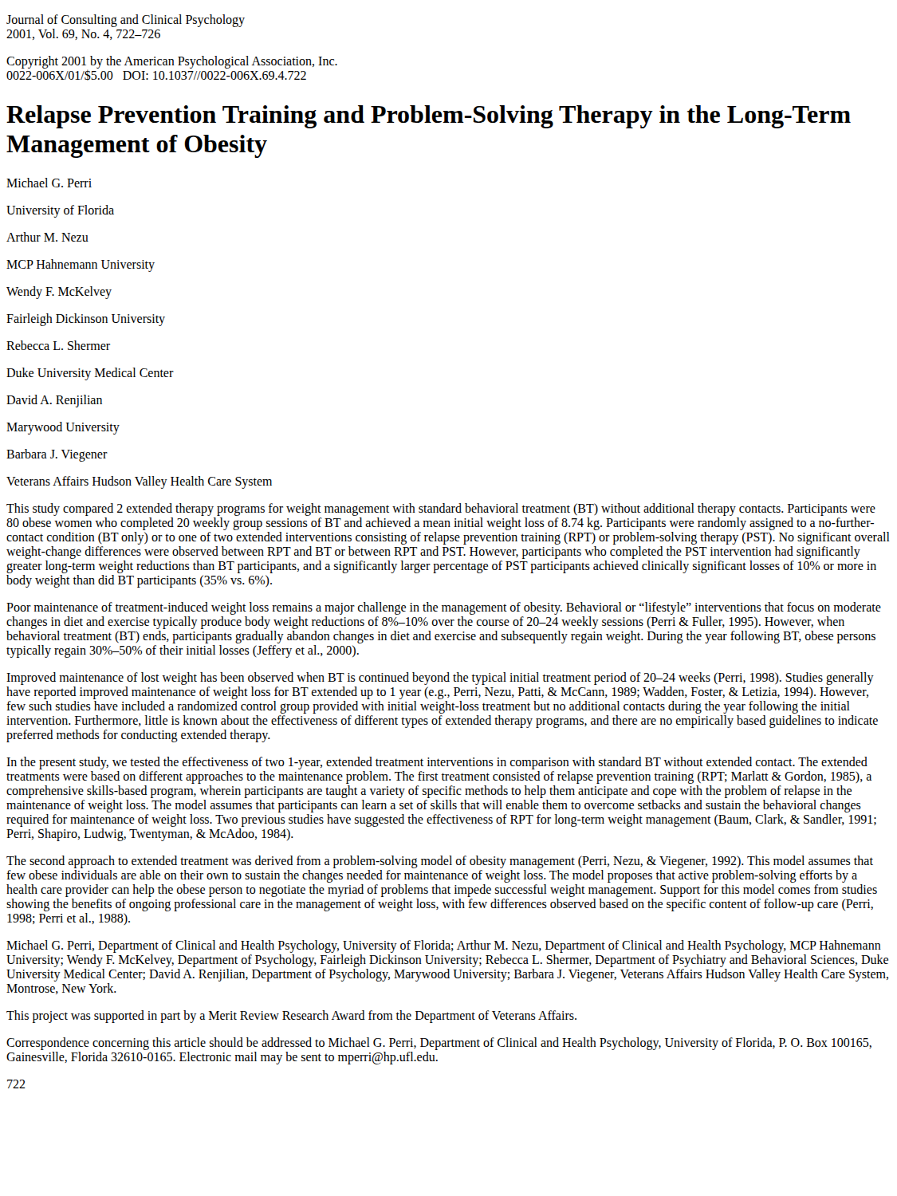Journal of Consulting and Clinical Psychology
2001, Vol. 69, No. 4, 722–726
Copyright 2001 by the American Psychological Association, Inc.
0022-006X/01/$5.00 DOI: 10.1037//0022-006X.69.4.722
Relapse Prevention Training and Problem-Solving Therapy in the Long-Term Management of Obesity
Michael G. Perri
University of Florida
Arthur M. Nezu
MCP Hahnemann University
Wendy F. McKelvey
Fairleigh Dickinson University
Rebecca L. Shermer
Duke University Medical Center
David A. Renjilian
Marywood University
Barbara J. Viegener
Veterans Affairs Hudson Valley Health Care System
This study compared 2 extended therapy programs for weight management with standard behavioral treatment (BT) without additional therapy contacts. Participants were 80 obese women who completed 20 weekly group sessions of BT and achieved a mean initial weight loss of 8.74 kg. Participants were randomly assigned to a no-further-contact condition (BT only) or to one of two extended interventions consisting of relapse prevention training (RPT) or problem-solving therapy (PST). No significant overall weight-change differences were observed between RPT and BT or between RPT and PST. However, participants who completed the PST intervention had significantly greater long-term weight reductions than BT participants, and a significantly larger percentage of PST participants achieved clinically significant losses of 10% or more in body weight than did BT participants (35% vs. 6%).
Poor maintenance of treatment-induced weight loss remains a major challenge in the management of obesity. Behavioral or “lifestyle” interventions that focus on moderate changes in diet and exercise typically produce body weight reductions of 8%–10% over the course of 20–24 weekly sessions (Perri & Fuller, 1995). However, when behavioral treatment (BT) ends, participants gradually abandon changes in diet and exercise and subsequently regain weight. During the year following BT, obese persons typically regain 30%–50% of their initial losses (Jeffery et al., 2000).
Improved maintenance of lost weight has been observed when BT is continued beyond the typical initial treatment period of 20–24 weeks (Perri, 1998). Studies generally have reported improved maintenance of weight loss for BT extended up to 1 year (e.g., Perri, Nezu, Patti, & McCann, 1989; Wadden, Foster, & Letizia, 1994). However, few such studies have included a randomized control group provided with initial weight-loss treatment but no additional contacts during the year following the initial intervention. Furthermore, little is known about the effectiveness of different types of extended therapy programs, and there are no empirically based guidelines to indicate preferred methods for conducting extended therapy.
In the present study, we tested the effectiveness of two 1-year, extended treatment interventions in comparison with standard BT without extended contact. The extended treatments were based on different approaches to the maintenance problem. The first treatment consisted of relapse prevention training (RPT; Marlatt & Gordon, 1985), a comprehensive skills-based program, wherein participants are taught a variety of specific methods to help them anticipate and cope with the problem of relapse in the maintenance of weight loss. The model assumes that participants can learn a set of skills that will enable them to overcome setbacks and sustain the behavioral changes required for maintenance of weight loss. Two previous studies have suggested the effectiveness of RPT for long-term weight management (Baum, Clark, & Sandler, 1991; Perri, Shapiro, Ludwig, Twentyman, & McAdoo, 1984).
The second approach to extended treatment was derived from a problem-solving model of obesity management (Perri, Nezu, & Viegener, 1992). This model assumes that few obese individuals are able on their own to sustain the changes needed for maintenance of weight loss. The model proposes that active problem-solving efforts by a health care provider can help the obese person to negotiate the myriad of problems that impede successful weight management. Support for this model comes from studies showing the benefits of ongoing professional care in the management of weight loss, with few differences observed based on the specific content of follow-up care (Perri, 1998; Perri et al., 1988).
Michael G. Perri, Department of Clinical and Health Psychology, University of Florida; Arthur M. Nezu, Department of Clinical and Health Psychology, MCP Hahnemann University; Wendy F. McKelvey, Department of Psychology, Fairleigh Dickinson University; Rebecca L. Shermer, Department of Psychiatry and Behavioral Sciences, Duke University Medical Center; David A. Renjilian, Department of Psychology, Marywood University; Barbara J. Viegener, Veterans Affairs Hudson Valley Health Care System, Montrose, New York.
This project was supported in part by a Merit Review Research Award from the Department of Veterans Affairs.
Correspondence concerning this article should be addressed to Michael G. Perri, Department of Clinical and Health Psychology, University of Florida, P. O. Box 100165, Gainesville, Florida 32610-0165. Electronic mail may be sent to mperri@hp.ufl.edu.
722